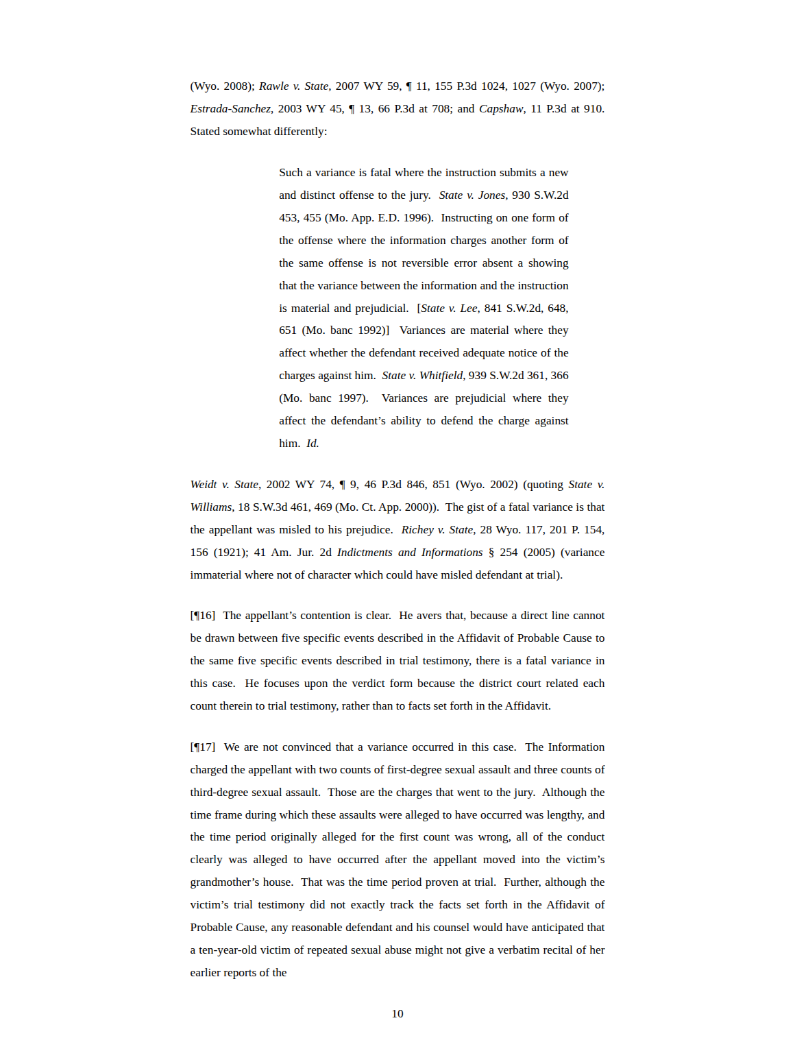(Wyo. 2008); Rawle v. State, 2007 WY 59, ¶ 11, 155 P.3d 1024, 1027 (Wyo. 2007); Estrada-Sanchez, 2003 WY 45, ¶ 13, 66 P.3d at 708; and Capshaw, 11 P.3d at 910. Stated somewhat differently:
Such a variance is fatal where the instruction submits a new and distinct offense to the jury. State v. Jones, 930 S.W.2d 453, 455 (Mo. App. E.D. 1996). Instructing on one form of the offense where the information charges another form of the same offense is not reversible error absent a showing that the variance between the information and the instruction is material and prejudicial. [State v. Lee, 841 S.W.2d, 648, 651 (Mo. banc 1992)] Variances are material where they affect whether the defendant received adequate notice of the charges against him. State v. Whitfield, 939 S.W.2d 361, 366 (Mo. banc 1997). Variances are prejudicial where they affect the defendant’s ability to defend the charge against him. Id.
Weidt v. State, 2002 WY 74, ¶ 9, 46 P.3d 846, 851 (Wyo. 2002) (quoting State v. Williams, 18 S.W.3d 461, 469 (Mo. Ct. App. 2000)). The gist of a fatal variance is that the appellant was misled to his prejudice. Richey v. State, 28 Wyo. 117, 201 P. 154, 156 (1921); 41 Am. Jur. 2d Indictments and Informations § 254 (2005) (variance immaterial where not of character which could have misled defendant at trial).
[¶16] The appellant’s contention is clear. He avers that, because a direct line cannot be drawn between five specific events described in the Affidavit of Probable Cause to the same five specific events described in trial testimony, there is a fatal variance in this case. He focuses upon the verdict form because the district court related each count therein to trial testimony, rather than to facts set forth in the Affidavit.
[¶17] We are not convinced that a variance occurred in this case. The Information charged the appellant with two counts of first-degree sexual assault and three counts of third-degree sexual assault. Those are the charges that went to the jury. Although the time frame during which these assaults were alleged to have occurred was lengthy, and the time period originally alleged for the first count was wrong, all of the conduct clearly was alleged to have occurred after the appellant moved into the victim’s grandmother’s house. That was the time period proven at trial. Further, although the victim’s trial testimony did not exactly track the facts set forth in the Affidavit of Probable Cause, any reasonable defendant and his counsel would have anticipated that a ten-year-old victim of repeated sexual abuse might not give a verbatim recital of her earlier reports of the
10